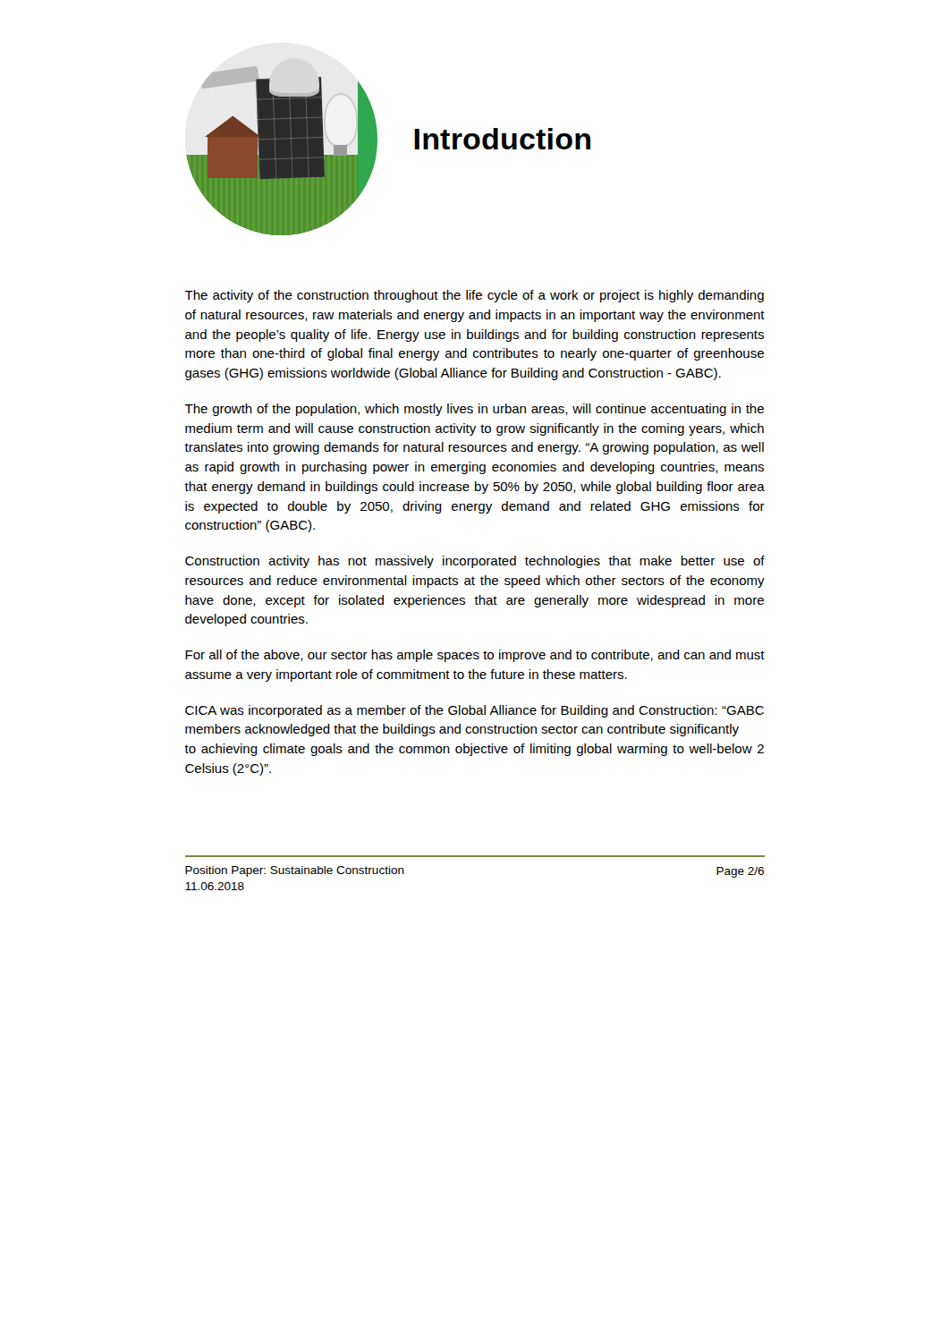Introduction
The activity of the construction throughout the life cycle of a work or project is highly demanding of natural resources, raw materials and energy and impacts in an important way the environment and the people’s quality of life. Energy use in buildings and for building construction represents more than one-third of global final energy and contributes to nearly one-quarter of greenhouse gases (GHG) emissions worldwide (Global Alliance for Building and Construction - GABC).
The growth of the population, which mostly lives in urban areas, will continue accentuating in the medium term and will cause construction activity to grow significantly in the coming years, which translates into growing demands for natural resources and energy. “A growing population, as well as rapid growth in purchasing power in emerging economies and developing countries, means that energy demand in buildings could increase by 50% by 2050, while global building floor area is expected to double by 2050, driving energy demand and related GHG emissions for construction” (GABC).
Construction activity has not massively incorporated technologies that make better use of resources and reduce environmental impacts at the speed which other sectors of the economy have done, except for isolated experiences that are generally more widespread in more developed countries.
For all of the above, our sector has ample spaces to improve and to contribute, and can and must assume a very important role of commitment to the future in these matters.
CICA was incorporated as a member of the Global Alliance for Building and Construction: “GABC members acknowledged that the buildings and construction sector can contribute significantly
to achieving climate goals and the common objective of limiting global warming to well-below 2 Celsius (2°C)”.
Position Paper: Sustainable Construction
11.06.2018
Page 2/6